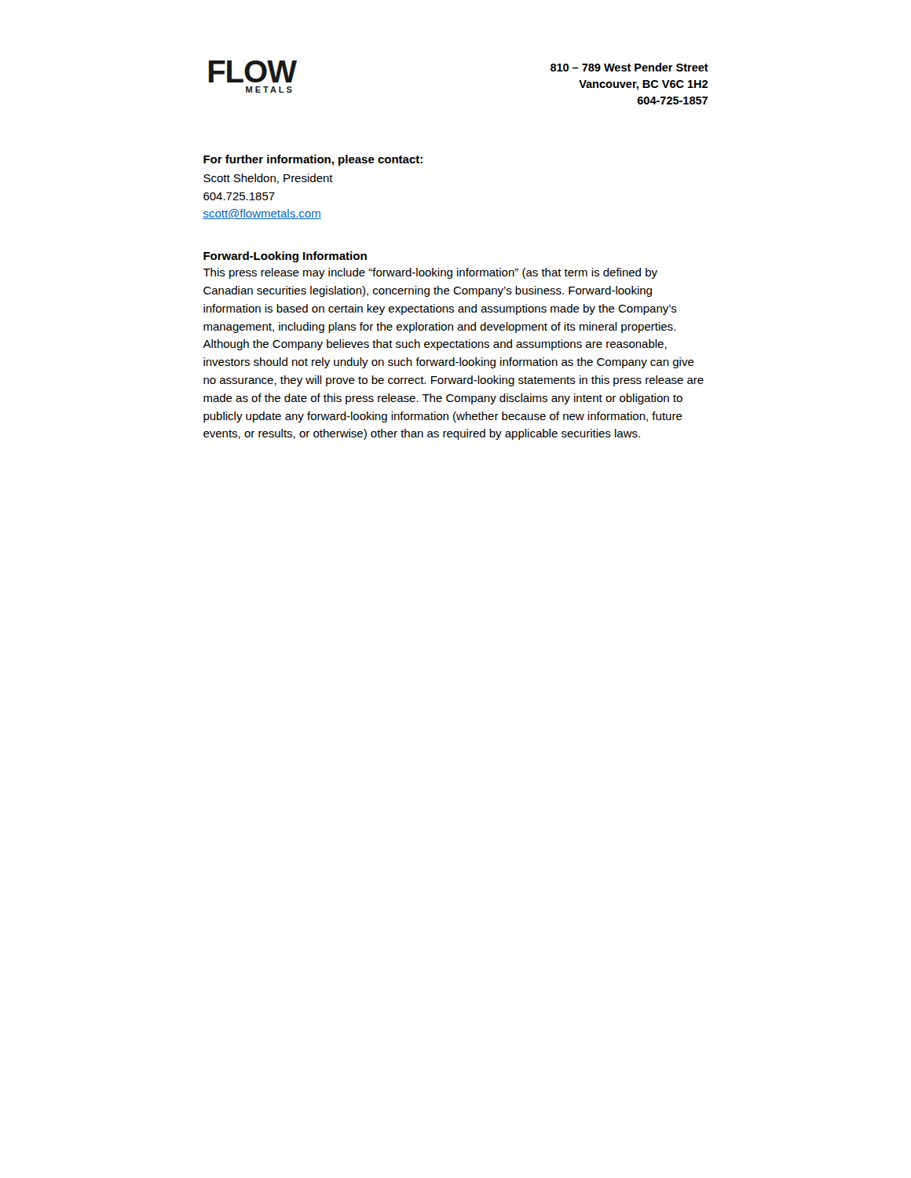FLOW
METALS
810 – 789 West Pender Street
Vancouver, BC V6C 1H2
604-725-1857
For further information, please contact:
Scott Sheldon, President
604.725.1857
scott@flowmetals.com
Forward-Looking Information
This press release may include “forward-looking information” (as that term is defined by Canadian securities legislation), concerning the Company’s business. Forward-looking information is based on certain key expectations and assumptions made by the Company’s management, including plans for the exploration and development of its mineral properties. Although the Company believes that such expectations and assumptions are reasonable, investors should not rely unduly on such forward-looking information as the Company can give no assurance, they will prove to be correct. Forward-looking statements in this press release are made as of the date of this press release. The Company disclaims any intent or obligation to publicly update any forward-looking information (whether because of new information, future events, or results, or otherwise) other than as required by applicable securities laws.